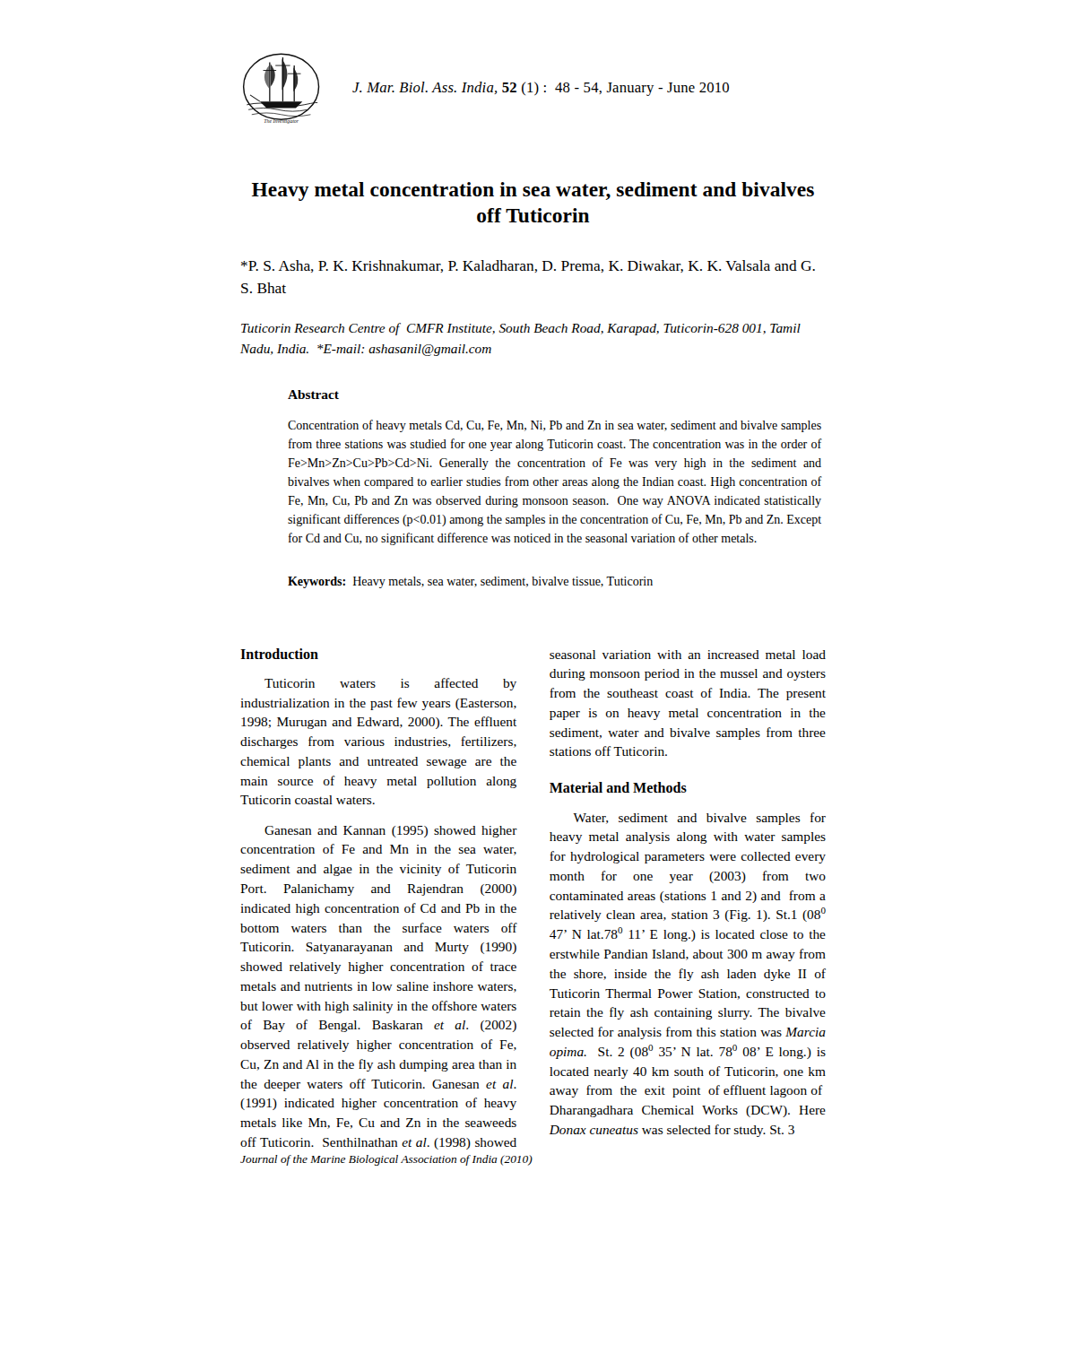The Investigator
J. Mar. Biol. Ass. India, 52 (1) : 48 - 54, January - June 2010
Heavy metal concentration in sea water, sediment and bivalves off Tuticorin
*P. S. Asha, P. K. Krishnakumar, P. Kaladharan, D. Prema, K. Diwakar, K. K. Valsala and G. S. Bhat
Tuticorin Research Centre of CMFR Institute, South Beach Road, Karapad, Tuticorin-628 001, Tamil Nadu, India. *E-mail: ashasanil@gmail.com
Abstract
Concentration of heavy metals Cd, Cu, Fe, Mn, Ni, Pb and Zn in sea water, sediment and bivalve samples from three stations was studied for one year along Tuticorin coast. The concentration was in the order of Fe>Mn>Zn>Cu>Pb>Cd>Ni. Generally the concentration of Fe was very high in the sediment and bivalves when compared to earlier studies from other areas along the Indian coast. High concentration of Fe, Mn, Cu, Pb and Zn was observed during monsoon season. One way ANOVA indicated statistically significant differences (p<0.01) among the samples in the concentration of Cu, Fe, Mn, Pb and Zn. Except for Cd and Cu, no significant difference was noticed in the seasonal variation of other metals.
Keywords: Heavy metals, sea water, sediment, bivalve tissue, Tuticorin
Introduction
Tuticorin waters is affected by industrialization in the past few years (Easterson, 1998; Murugan and Edward, 2000). The effluent discharges from various industries, fertilizers, chemical plants and untreated sewage are the main source of heavy metal pollution along Tuticorin coastal waters.
Ganesan and Kannan (1995) showed higher concentration of Fe and Mn in the sea water, sediment and algae in the vicinity of Tuticorin Port. Palanichamy and Rajendran (2000) indicated high concentration of Cd and Pb in the bottom waters than the surface waters off Tuticorin. Satyanarayanan and Murty (1990) showed relatively higher concentration of trace metals and nutrients in low saline inshore waters, but lower with high salinity in the offshore waters of Bay of Bengal. Baskaran et al. (2002) observed relatively higher concentration of Fe, Cu, Zn and Al in the fly ash dumping area than in the deeper waters off Tuticorin. Ganesan et al. (1991) indicated higher concentration of heavy metals like Mn, Fe, Cu and Zn in the seaweeds off Tuticorin. Senthilnathan et al. (1998) showed seasonal variation with an increased metal load during monsoon period in the mussel and oysters from the southeast coast of India. The present paper is on heavy metal concentration in the sediment, water and bivalve samples from three stations off Tuticorin.
Material and Methods
Water, sediment and bivalve samples for heavy metal analysis along with water samples for hydrological parameters were collected every month for one year (2003) from two contaminated areas (stations 1 and 2) and from a relatively clean area, station 3 (Fig. 1). St.1 (080 47’ N lat.780 11’ E long.) is located close to the erstwhile Pandian Island, about 300 m away from the shore, inside the fly ash laden dyke II of Tuticorin Thermal Power Station, constructed to retain the fly ash containing slurry. The bivalve selected for analysis from this station was Marcia opima. St. 2 (080 35’ N lat. 780 08’ E long.) is located nearly 40 km south of Tuticorin, one km away from the exit point of effluent lagoon of Dharangadhara Chemical Works (DCW). Here Donax cuneatus was selected for study. St. 3
Journal of the Marine Biological Association of India (2010)